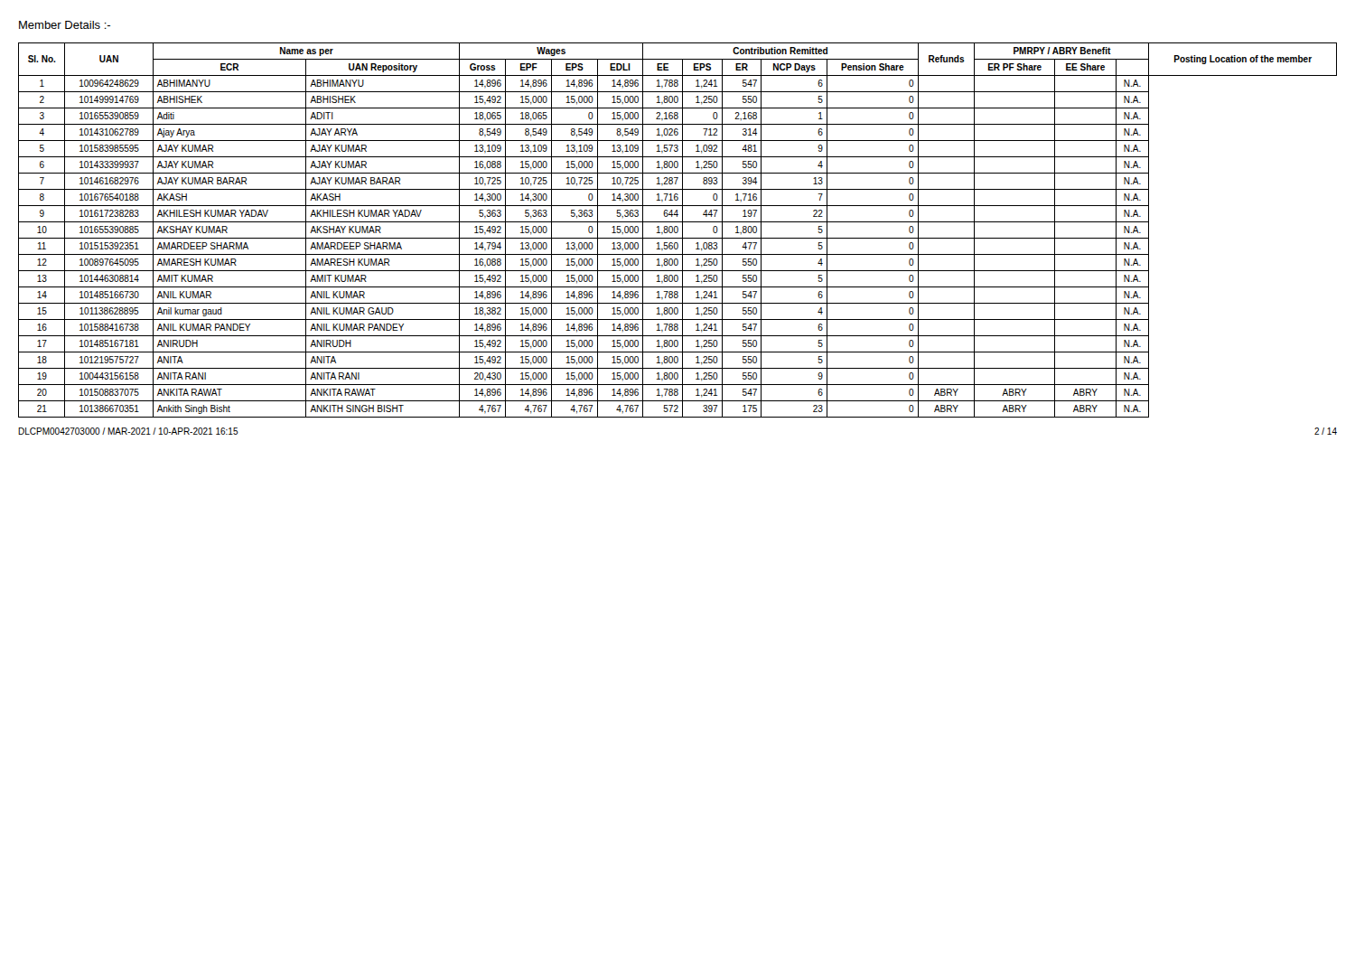Member Details :-
| Sl. No. | UAN | Name as per | Wages | Contribution Remitted | Refunds | PMRPY / ABRY Benefit | Posting Location of the member |
| --- | --- | --- | --- | --- | --- | --- | --- |
| ECR | UAN Repository | Gross | EPF | EPS | EDLI | EE | EPS | ER | NCP Days | Pension Share | ER PF Share | EE Share |
| 1 | 100964248629 | ABHIMANYU | ABHIMANYU | 14,896 | 14,896 | 14,896 | 14,896 | 1,788 | 1,241 | 547 | 6 | 0 | | | | N.A. |
| 2 | 101499914769 | ABHISHEK | ABHISHEK | 15,492 | 15,000 | 15,000 | 15,000 | 1,800 | 1,250 | 550 | 5 | 0 | | | | N.A. |
| 3 | 101655390859 | Aditi | ADITI | 18,065 | 18,065 | 0 | 15,000 | 2,168 | 0 | 2,168 | 1 | 0 | | | | N.A. |
| 4 | 101431062789 | Ajay Arya | AJAY ARYA | 8,549 | 8,549 | 8,549 | 8,549 | 1,026 | 712 | 314 | 6 | 0 | | | | N.A. |
| 5 | 101583985595 | AJAY KUMAR | AJAY KUMAR | 13,109 | 13,109 | 13,109 | 13,109 | 1,573 | 1,092 | 481 | 9 | 0 | | | | N.A. |
| 6 | 101433399937 | AJAY KUMAR | AJAY KUMAR | 16,088 | 15,000 | 15,000 | 15,000 | 1,800 | 1,250 | 550 | 4 | 0 | | | | N.A. |
| 7 | 101461682976 | AJAY KUMAR BARAR | AJAY KUMAR BARAR | 10,725 | 10,725 | 10,725 | 10,725 | 1,287 | 893 | 394 | 13 | 0 | | | | N.A. |
| 8 | 101676540188 | AKASH | AKASH | 14,300 | 14,300 | 0 | 14,300 | 1,716 | 0 | 1,716 | 7 | 0 | | | | N.A. |
| 9 | 101617238283 | AKHILESH KUMAR YADAV | AKHILESH KUMAR YADAV | 5,363 | 5,363 | 5,363 | 5,363 | 644 | 447 | 197 | 22 | 0 | | | | N.A. |
| 10 | 101655390885 | AKSHAY KUMAR | AKSHAY KUMAR | 15,492 | 15,000 | 0 | 15,000 | 1,800 | 0 | 1,800 | 5 | 0 | | | | N.A. |
| 11 | 101515392351 | AMARDEEP SHARMA | AMARDEEP SHARMA | 14,794 | 13,000 | 13,000 | 13,000 | 1,560 | 1,083 | 477 | 5 | 0 | | | | N.A. |
| 12 | 100897645095 | AMARESH KUMAR | AMARESH KUMAR | 16,088 | 15,000 | 15,000 | 15,000 | 1,800 | 1,250 | 550 | 4 | 0 | | | | N.A. |
| 13 | 101446308814 | AMIT KUMAR | AMIT KUMAR | 15,492 | 15,000 | 15,000 | 15,000 | 1,800 | 1,250 | 550 | 5 | 0 | | | | N.A. |
| 14 | 101485166730 | ANIL KUMAR | ANIL KUMAR | 14,896 | 14,896 | 14,896 | 14,896 | 1,788 | 1,241 | 547 | 6 | 0 | | | | N.A. |
| 15 | 101138628895 | Anil kumar gaud | ANIL KUMAR GAUD | 18,382 | 15,000 | 15,000 | 15,000 | 1,800 | 1,250 | 550 | 4 | 0 | | | | N.A. |
| 16 | 101588416738 | ANIL KUMAR PANDEY | ANIL KUMAR PANDEY | 14,896 | 14,896 | 14,896 | 14,896 | 1,788 | 1,241 | 547 | 6 | 0 | | | | N.A. |
| 17 | 101485167181 | ANIRUDH | ANIRUDH | 15,492 | 15,000 | 15,000 | 15,000 | 1,800 | 1,250 | 550 | 5 | 0 | | | | N.A. |
| 18 | 101219575727 | ANITA | ANITA | 15,492 | 15,000 | 15,000 | 15,000 | 1,800 | 1,250 | 550 | 5 | 0 | | | | N.A. |
| 19 | 100443156158 | ANITA RANI | ANITA RANI | 20,430 | 15,000 | 15,000 | 15,000 | 1,800 | 1,250 | 550 | 9 | 0 | | | | N.A. |
| 20 | 101508837075 | ANKITA RAWAT | ANKITA RAWAT | 14,896 | 14,896 | 14,896 | 14,896 | 1,788 | 1,241 | 547 | 6 | 0 | ABRY | ABRY | ABRY | N.A. |
| 21 | 101386670351 | Ankith Singh Bisht | ANKITH SINGH BISHT | 4,767 | 4,767 | 4,767 | 4,767 | 572 | 397 | 175 | 23 | 0 | ABRY | ABRY | ABRY | N.A. |
DLCPM0042703000 / MAR-2021 / 10-APR-2021 16:15 2 / 14